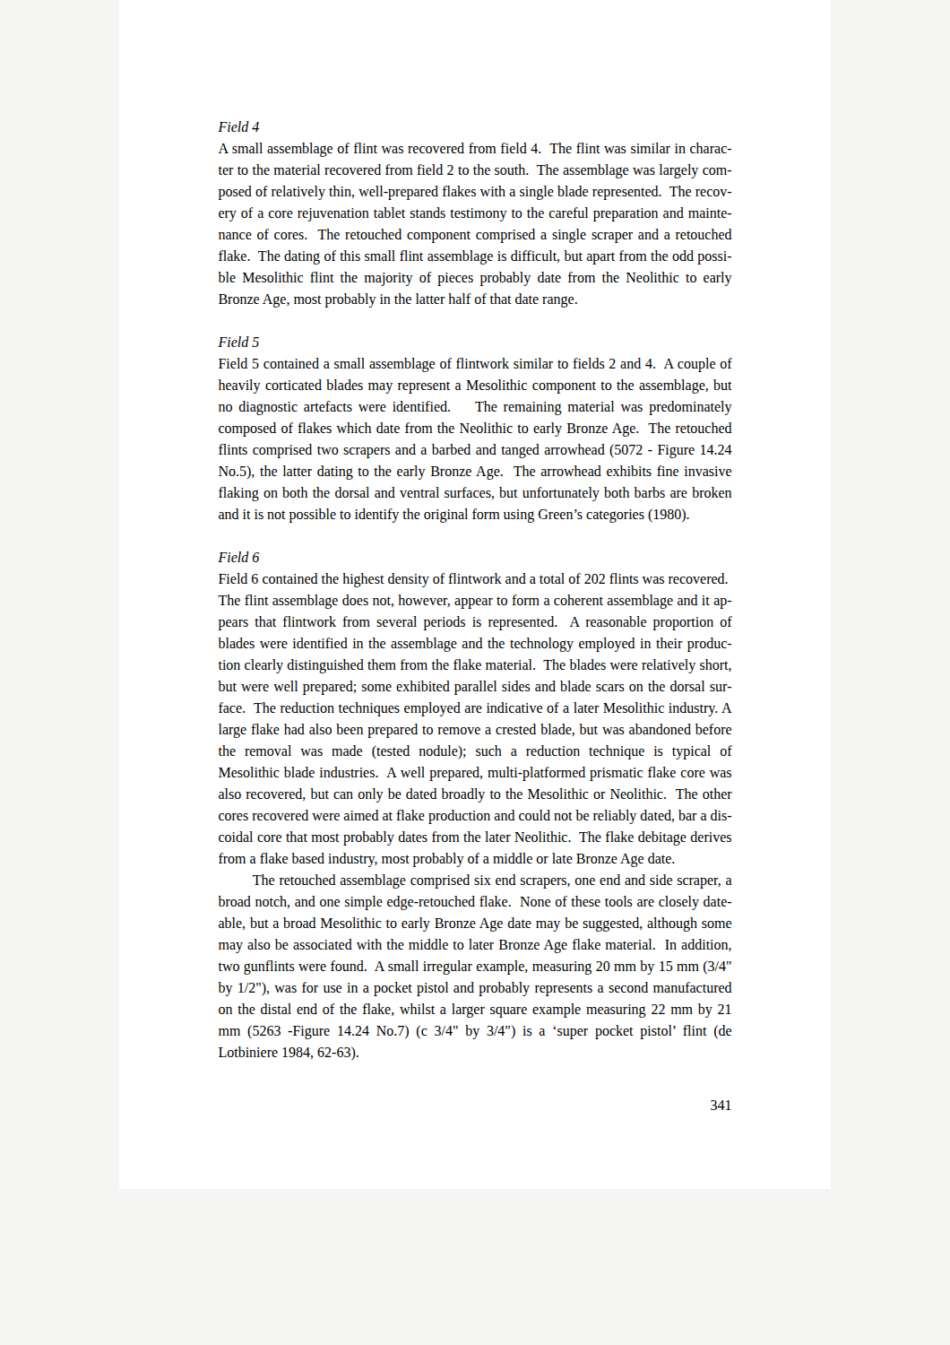Field 4
A small assemblage of flint was recovered from field 4. The flint was similar in character to the material recovered from field 2 to the south. The assemblage was largely composed of relatively thin, well-prepared flakes with a single blade represented. The recovery of a core rejuvenation tablet stands testimony to the careful preparation and maintenance of cores. The retouched component comprised a single scraper and a retouched flake. The dating of this small flint assemblage is difficult, but apart from the odd possible Mesolithic flint the majority of pieces probably date from the Neolithic to early Bronze Age, most probably in the latter half of that date range.
Field 5
Field 5 contained a small assemblage of flintwork similar to fields 2 and 4. A couple of heavily corticated blades may represent a Mesolithic component to the assemblage, but no diagnostic artefacts were identified. The remaining material was predominately composed of flakes which date from the Neolithic to early Bronze Age. The retouched flints comprised two scrapers and a barbed and tanged arrowhead (5072 - Figure 14.24 No.5), the latter dating to the early Bronze Age. The arrowhead exhibits fine invasive flaking on both the dorsal and ventral surfaces, but unfortunately both barbs are broken and it is not possible to identify the original form using Green’s categories (1980).
Field 6
Field 6 contained the highest density of flintwork and a total of 202 flints was recovered. The flint assemblage does not, however, appear to form a coherent assemblage and it appears that flintwork from several periods is represented. A reasonable proportion of blades were identified in the assemblage and the technology employed in their production clearly distinguished them from the flake material. The blades were relatively short, but were well prepared; some exhibited parallel sides and blade scars on the dorsal surface. The reduction techniques employed are indicative of a later Mesolithic industry. A large flake had also been prepared to remove a crested blade, but was abandoned before the removal was made (tested nodule); such a reduction technique is typical of Mesolithic blade industries. A well prepared, multi-platformed prismatic flake core was also recovered, but can only be dated broadly to the Mesolithic or Neolithic. The other cores recovered were aimed at flake production and could not be reliably dated, bar a discoidal core that most probably dates from the later Neolithic. The flake debitage derives from a flake based industry, most probably of a middle or late Bronze Age date.
The retouched assemblage comprised six end scrapers, one end and side scraper, a broad notch, and one simple edge-retouched flake. None of these tools are closely dateable, but a broad Mesolithic to early Bronze Age date may be suggested, although some may also be associated with the middle to later Bronze Age flake material. In addition, two gunflints were found. A small irregular example, measuring 20 mm by 15 mm (3/4" by 1/2"), was for use in a pocket pistol and probably represents a second manufactured on the distal end of the flake, whilst a larger square example measuring 22 mm by 21 mm (5263 -Figure 14.24 No.7) (c 3/4" by 3/4") is a ‘super pocket pistol’ flint (de Lotbiniere 1984, 62-63).
341